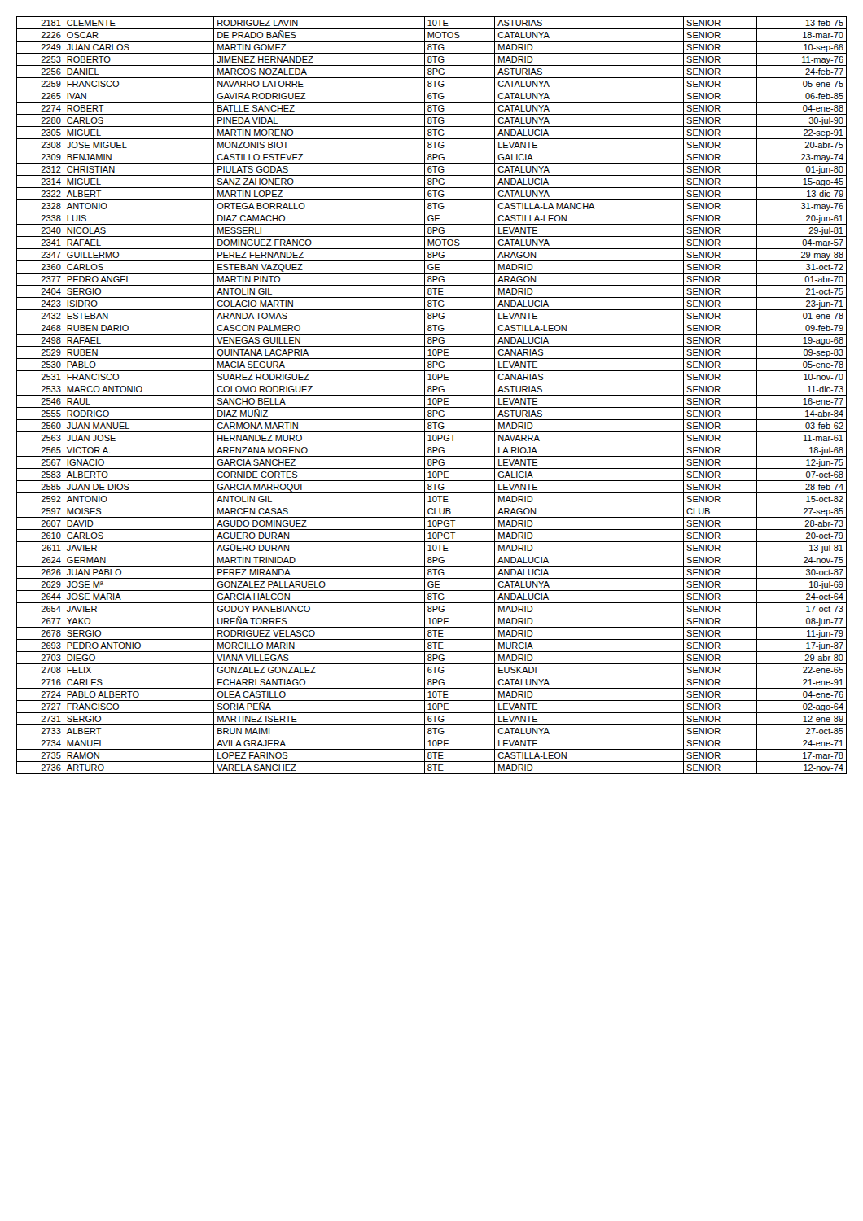| 2181 | CLEMENTE | RODRIGUEZ LAVIN | 10TE | ASTURIAS | SENIOR | 13-feb-75 |
| 2226 | OSCAR | DE PRADO BAÑES | MOTOS | CATALUNYA | SENIOR | 18-mar-70 |
| 2249 | JUAN CARLOS | MARTIN GOMEZ | 8TG | MADRID | SENIOR | 10-sep-66 |
| 2253 | ROBERTO | JIMENEZ HERNANDEZ | 8TG | MADRID | SENIOR | 11-may-76 |
| 2256 | DANIEL | MARCOS NOZALEDA | 8PG | ASTURIAS | SENIOR | 24-feb-77 |
| 2259 | FRANCISCO | NAVARRO LATORRE | 8TG | CATALUNYA | SENIOR | 05-ene-75 |
| 2265 | IVAN | GAVIRA RODRIGUEZ | 6TG | CATALUNYA | SENIOR | 06-feb-85 |
| 2274 | ROBERT | BATLLE SANCHEZ | 8TG | CATALUNYA | SENIOR | 04-ene-88 |
| 2280 | CARLOS | PINEDA VIDAL | 8TG | CATALUNYA | SENIOR | 30-jul-90 |
| 2305 | MIGUEL | MARTIN MORENO | 8TG | ANDALUCIA | SENIOR | 22-sep-91 |
| 2308 | JOSE MIGUEL | MONZONIS BIOT | 8TG | LEVANTE | SENIOR | 20-abr-75 |
| 2309 | BENJAMIN | CASTILLO ESTEVEZ | 8PG | GALICIA | SENIOR | 23-may-74 |
| 2312 | CHRISTIAN | PIULATS GODAS | 6TG | CATALUNYA | SENIOR | 01-jun-80 |
| 2314 | MIGUEL | SANZ ZAHONERO | 8PG | ANDALUCIA | SENIOR | 15-ago-45 |
| 2322 | ALBERT | MARTIN LOPEZ | 6TG | CATALUNYA | SENIOR | 13-dic-79 |
| 2328 | ANTONIO | ORTEGA BORRALLO | 8TG | CASTILLA-LA MANCHA | SENIOR | 31-may-76 |
| 2338 | LUIS | DIAZ CAMACHO | GE | CASTILLA-LEON | SENIOR | 20-jun-61 |
| 2340 | NICOLAS | MESSERLI | 8PG | LEVANTE | SENIOR | 29-jul-81 |
| 2341 | RAFAEL | DOMINGUEZ FRANCO | MOTOS | CATALUNYA | SENIOR | 04-mar-57 |
| 2347 | GUILLERMO | PEREZ FERNANDEZ | 8PG | ARAGON | SENIOR | 29-may-88 |
| 2360 | CARLOS | ESTEBAN VAZQUEZ | GE | MADRID | SENIOR | 31-oct-72 |
| 2377 | PEDRO ANGEL | MARTIN PINTO | 8PG | ARAGON | SENIOR | 01-abr-70 |
| 2404 | SERGIO | ANTOLIN GIL | 8TE | MADRID | SENIOR | 21-oct-75 |
| 2423 | ISIDRO | COLACIO MARTIN | 8TG | ANDALUCIA | SENIOR | 23-jun-71 |
| 2432 | ESTEBAN | ARANDA TOMAS | 8PG | LEVANTE | SENIOR | 01-ene-78 |
| 2468 | RUBEN DARIO | CASCON PALMERO | 8TG | CASTILLA-LEON | SENIOR | 09-feb-79 |
| 2498 | RAFAEL | VENEGAS GUILLEN | 8PG | ANDALUCIA | SENIOR | 19-ago-68 |
| 2529 | RUBEN | QUINTANA LACAPRIA | 10PE | CANARIAS | SENIOR | 09-sep-83 |
| 2530 | PABLO | MACIA SEGURA | 8PG | LEVANTE | SENIOR | 05-ene-78 |
| 2531 | FRANCISCO | SUAREZ RODRIGUEZ | 10PE | CANARIAS | SENIOR | 10-nov-70 |
| 2533 | MARCO ANTONIO | COLOMO RODRIGUEZ | 8PG | ASTURIAS | SENIOR | 11-dic-73 |
| 2546 | RAUL | SANCHO BELLA | 10PE | LEVANTE | SENIOR | 16-ene-77 |
| 2555 | RODRIGO | DIAZ MUÑIZ | 8PG | ASTURIAS | SENIOR | 14-abr-84 |
| 2560 | JUAN MANUEL | CARMONA MARTIN | 8TG | MADRID | SENIOR | 03-feb-62 |
| 2563 | JUAN JOSE | HERNANDEZ MURO | 10PGT | NAVARRA | SENIOR | 11-mar-61 |
| 2565 | VICTOR A. | ARENZANA MORENO | 8PG | LA RIOJA | SENIOR | 18-jul-68 |
| 2567 | IGNACIO | GARCIA SANCHEZ | 8PG | LEVANTE | SENIOR | 12-jun-75 |
| 2583 | ALBERTO | CORNIDE CORTES | 10PE | GALICIA | SENIOR | 07-oct-68 |
| 2585 | JUAN DE DIOS | GARCIA MARROQUI | 8TG | LEVANTE | SENIOR | 28-feb-74 |
| 2592 | ANTONIO | ANTOLIN GIL | 10TE | MADRID | SENIOR | 15-oct-82 |
| 2597 | MOISES | MARCEN CASAS | CLUB | ARAGON | CLUB | 27-sep-85 |
| 2607 | DAVID | AGUDO DOMINGUEZ | 10PGT | MADRID | SENIOR | 28-abr-73 |
| 2610 | CARLOS | AGÜERO DURAN | 10PGT | MADRID | SENIOR | 20-oct-79 |
| 2611 | JAVIER | AGÜERO DURAN | 10TE | MADRID | SENIOR | 13-jul-81 |
| 2624 | GERMAN | MARTIN TRINIDAD | 8PG | ANDALUCIA | SENIOR | 24-nov-75 |
| 2626 | JUAN PABLO | PEREZ MIRANDA | 8TG | ANDALUCIA | SENIOR | 30-oct-87 |
| 2629 | JOSE Mª | GONZALEZ PALLARUELO | GE | CATALUNYA | SENIOR | 18-jul-69 |
| 2644 | JOSE MARIA | GARCIA HALCON | 8TG | ANDALUCIA | SENIOR | 24-oct-64 |
| 2654 | JAVIER | GODOY PANEBIANCO | 8PG | MADRID | SENIOR | 17-oct-73 |
| 2677 | YAKO | UREÑA TORRES | 10PE | MADRID | SENIOR | 08-jun-77 |
| 2678 | SERGIO | RODRIGUEZ VELASCO | 8TE | MADRID | SENIOR | 11-jun-79 |
| 2693 | PEDRO ANTONIO | MORCILLO MARIN | 8TE | MURCIA | SENIOR | 17-jun-87 |
| 2703 | DIEGO | VIANA VILLEGAS | 8PG | MADRID | SENIOR | 29-abr-80 |
| 2708 | FELIX | GONZALEZ GONZALEZ | 6TG | EUSKADI | SENIOR | 22-ene-65 |
| 2716 | CARLES | ECHARRI SANTIAGO | 8PG | CATALUNYA | SENIOR | 21-ene-91 |
| 2724 | PABLO ALBERTO | OLEA CASTILLO | 10TE | MADRID | SENIOR | 04-ene-76 |
| 2727 | FRANCISCO | SORIA PEÑA | 10PE | LEVANTE | SENIOR | 02-ago-64 |
| 2731 | SERGIO | MARTINEZ ISERTE | 6TG | LEVANTE | SENIOR | 12-ene-89 |
| 2733 | ALBERT | BRUN MAIMI | 8TG | CATALUNYA | SENIOR | 27-oct-85 |
| 2734 | MANUEL | AVILA GRAJERA | 10PE | LEVANTE | SENIOR | 24-ene-71 |
| 2735 | RAMON | LOPEZ FARINOS | 8TE | CASTILLA-LEON | SENIOR | 17-mar-78 |
| 2736 | ARTURO | VARELA SANCHEZ | 8TE | MADRID | SENIOR | 12-nov-74 |